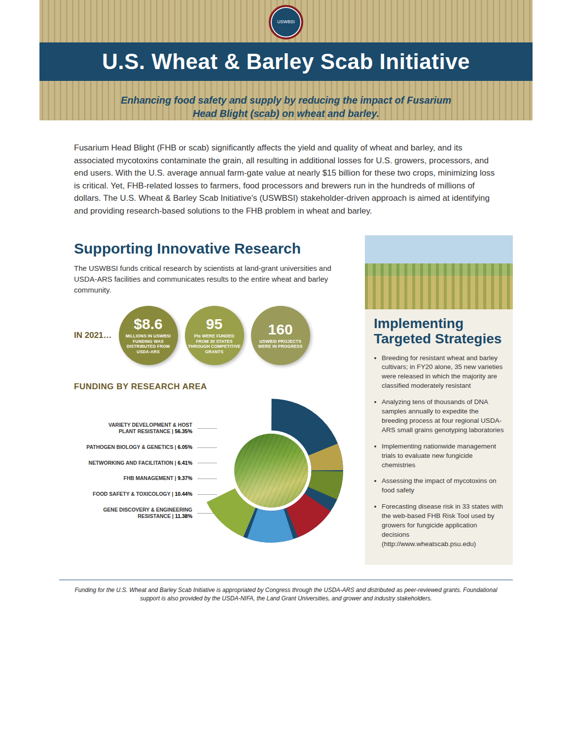USWBSI
U.S. Wheat & Barley Scab Initiative
Enhancing food safety and supply by reducing the impact of Fusarium Head Blight (scab) on wheat and barley.
Fusarium Head Blight (FHB or scab) significantly affects the yield and quality of wheat and barley, and its associated mycotoxins contaminate the grain, all resulting in additional losses for U.S. growers, processors, and end users. With the U.S. average annual farm-gate value at nearly $15 billion for these two crops, minimizing loss is critical. Yet, FHB-related losses to farmers, food processors and brewers run in the hundreds of millions of dollars. The U.S. Wheat & Barley Scab Initiative's (USWBSI) stakeholder-driven approach is aimed at identifying and providing research-based solutions to the FHB problem in wheat and barley.
Supporting Innovative Research
The USWBSI funds critical research by scientists at land-grant universities and USDA-ARS facilities and communicates results to the entire wheat and barley community.
IN 2021…
$8.6
MILLIONS IN USWBSI FUNDING WAS DISTRIBUTED FROM USDA-ARS
95
PIs WERE FUNDED FROM 30 STATES THROUGH COMPETITIVE GRANTS
160
USWBSI PROJECTS WERE IN PROGRESS
FUNDING BY RESEARCH AREA
VARIETY DEVELOPMENT & HOST
PLANT RESISTANCE | 56.35%
PATHOGEN BIOLOGY & GENETICS | 6.05%
NETWORKING AND FACILITATION | 6.41%
FHB MANAGEMENT | 9.37%
FOOD SAFETY & TOXICOLOGY | 10.44%
GENE DISCOVERY & ENGINEERING
RESISTANCE | 11.38%
Implementing Targeted Strategies
Breeding for resistant wheat and barley cultivars; in FY20 alone, 35 new varieties were released in which the majority are classified moderately resistant
Analyzing tens of thousands of DNA samples annually to expedite the breeding process at four regional USDA-ARS small grains genotyping laboratories
Implementing nationwide management trials to evaluate new fungicide chemistries
Assessing the impact of mycotoxins on food safety
Forecasting disease risk in 33 states with the web-based FHB Risk Tool used by growers for fungicide application decisions (http://www.wheatscab.psu.edu)
Funding for the U.S. Wheat and Barley Scab Initiative is appropriated by Congress through the USDA-ARS and distributed as peer-reviewed grants. Foundational support is also provided by the USDA-NIFA, the Land Grant Universities, and grower and industry stakeholders.